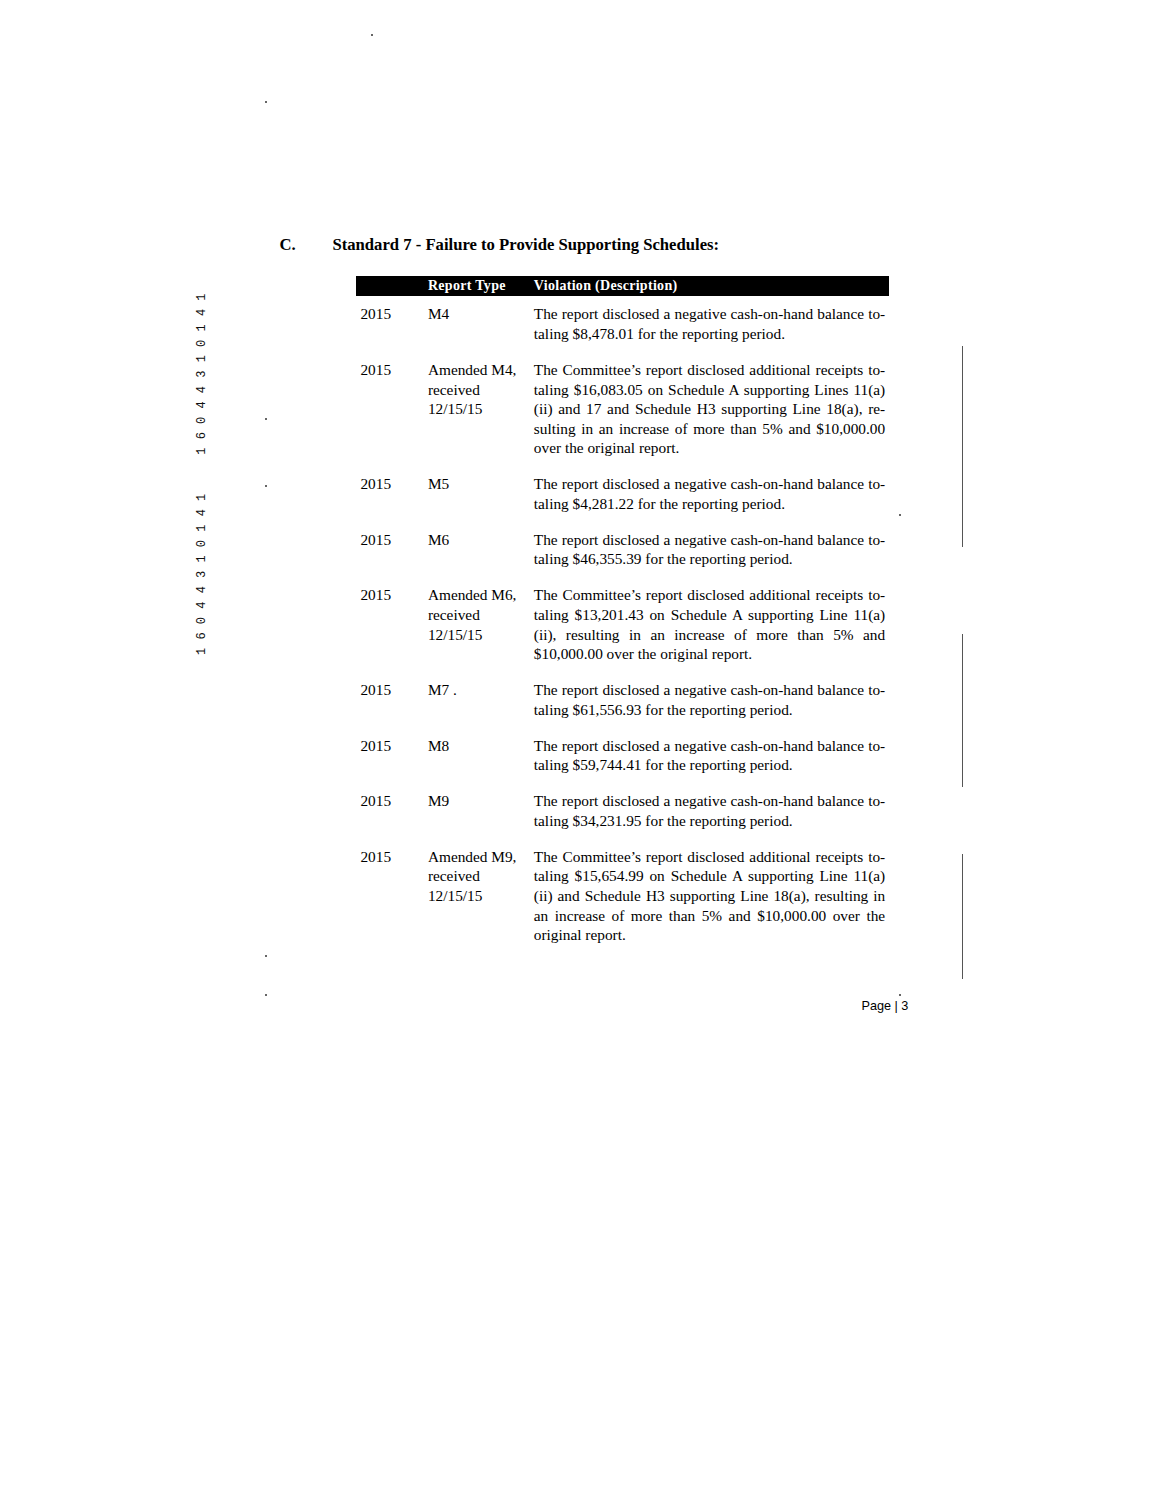1 6 0 4 4 3 1 0 1 4 1 1 6 0 4 4 3 1 0 1 4 1
C. Standard 7 - Failure to Provide Supporting Schedules:
| | Report Type | Violation (Description) |
| --- | --- | --- |
| 2015 | M4 | The report disclosed a negative cash-on-hand balance totaling $8,478.01 for the reporting period. |
| 2015 | Amended M4, received 12/15/15 | The Committee’s report disclosed additional receipts totaling $16,083.05 on Schedule A supporting Lines 11(a)(ii) and 17 and Schedule H3 supporting Line 18(a), resulting in an increase of more than 5% and $10,000.00 over the original report. |
| 2015 | M5 | The report disclosed a negative cash-on-hand balance totaling $4,281.22 for the reporting period. |
| 2015 | M6 | The report disclosed a negative cash-on-hand balance totaling $46,355.39 for the reporting period. |
| 2015 | Amended M6, received 12/15/15 | The Committee’s report disclosed additional receipts totaling $13,201.43 on Schedule A supporting Line 11(a)(ii), resulting in an increase of more than 5% and $10,000.00 over the original report. |
| 2015 | M7 . | The report disclosed a negative cash-on-hand balance totaling $61,556.93 for the reporting period. |
| 2015 | M8 | The report disclosed a negative cash-on-hand balance totaling $59,744.41 for the reporting period. |
| 2015 | M9 | The report disclosed a negative cash-on-hand balance totaling $34,231.95 for the reporting period. |
| 2015 | Amended M9, received 12/15/15 | The Committee’s report disclosed additional receipts totaling $15,654.99 on Schedule A supporting Line 11(a)(ii) and Schedule H3 supporting Line 18(a), resulting in an increase of more than 5% and $10,000.00 over the original report. |
Page | 3